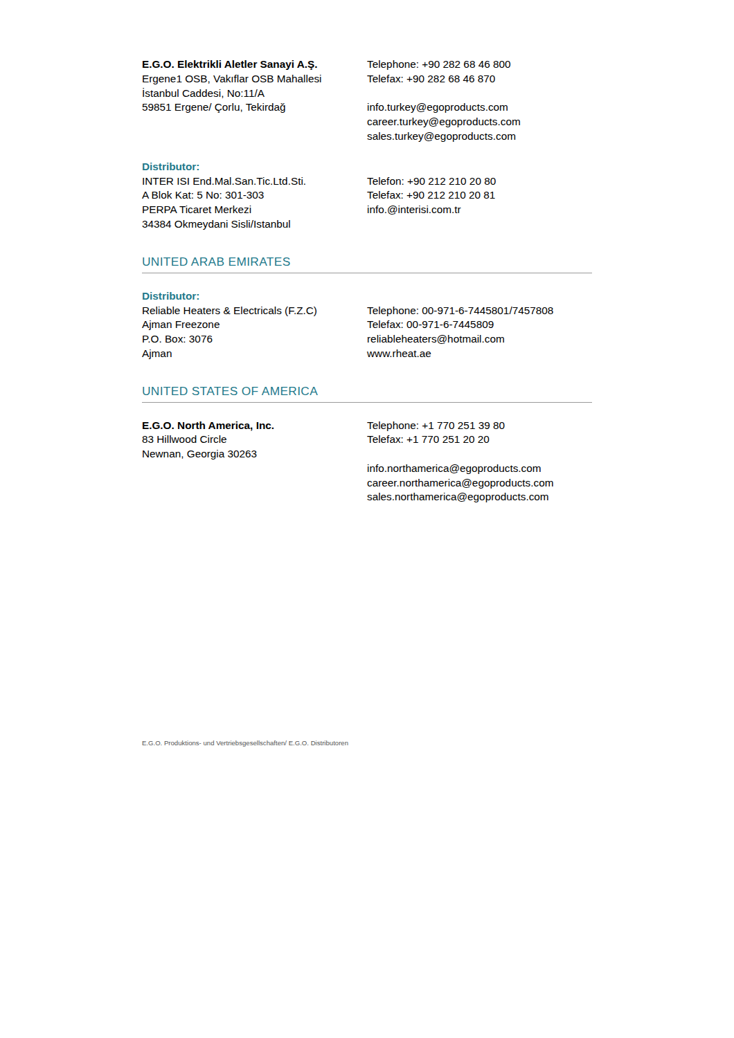E.G.O. Elektrikli Aletler Sanayi A.Ş.
Ergene1 OSB, Vakıflar OSB Mahallesi
İstanbul Caddesi, No:11/A
59851 Ergene/ Çorlu, Tekirdağ
Telephone: +90 282 68 46 800
Telefax: +90 282 68 46 870
info.turkey@egoproducts.com
career.turkey@egoproducts.com
sales.turkey@egoproducts.com
Distributor:
INTER ISI End.Mal.San.Tic.Ltd.Sti.
A Blok Kat: 5 No: 301-303
PERPA Ticaret Merkezi
34384 Okmeydani Sisli/Istanbul
Telefon: +90 212 210 20 80
Telefax: +90 212 210 20 81
info.@interisi.com.tr
UNITED ARAB EMIRATES
Distributor:
Reliable Heaters & Electricals (F.Z.C)
Ajman Freezone
P.O. Box: 3076
Ajman
Telephone: 00-971-6-7445801/7457808
Telefax: 00-971-6-7445809
reliableheaters@hotmail.com
www.rheat.ae
UNITED STATES OF AMERICA
E.G.O. North America, Inc.
83 Hillwood Circle
Newnan, Georgia 30263
Telephone: +1 770 251 39 80
Telefax: +1 770 251 20 20
info.northamerica@egoproducts.com
career.northamerica@egoproducts.com
sales.northamerica@egoproducts.com
E.G.O. Produktions- und Vertriebsgesellschaften/ E.G.O. Distributoren